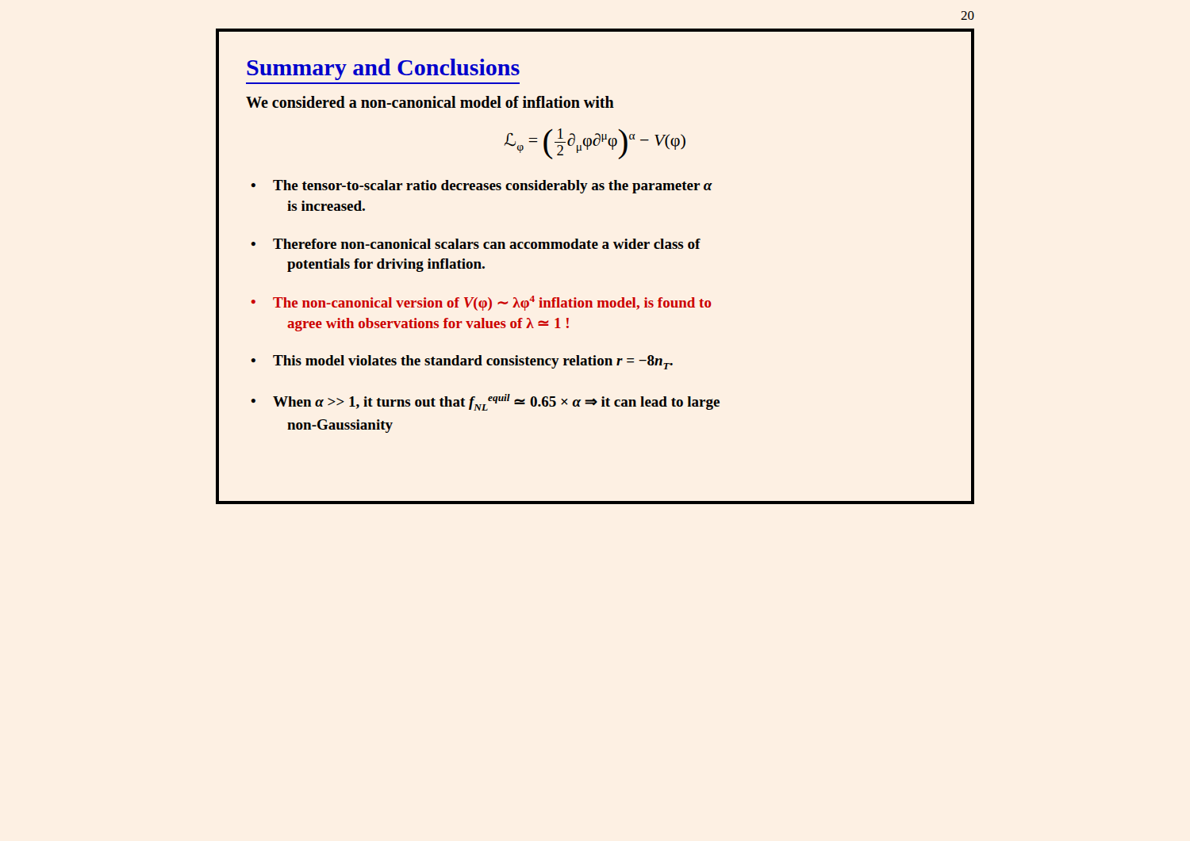20
Summary and Conclusions
We considered a non-canonical model of inflation with
ℒφ = (12∂μφ∂μφ)α − V(φ)
The tensor-to-scalar ratio decreases considerably as the parameter α is increased.
Therefore non-canonical scalars can accommodate a wider class of potentials for driving inflation.
The non-canonical version of V(φ) ∼ λφ4 inflation model, is found to agree with observations for values of λ ≃ 1 !
This model violates the standard consistency relation r = −8nT.
When α >> 1, it turns out that fNLequil ≃ 0.65 × α ⇒ it can lead to large non-Gaussianity